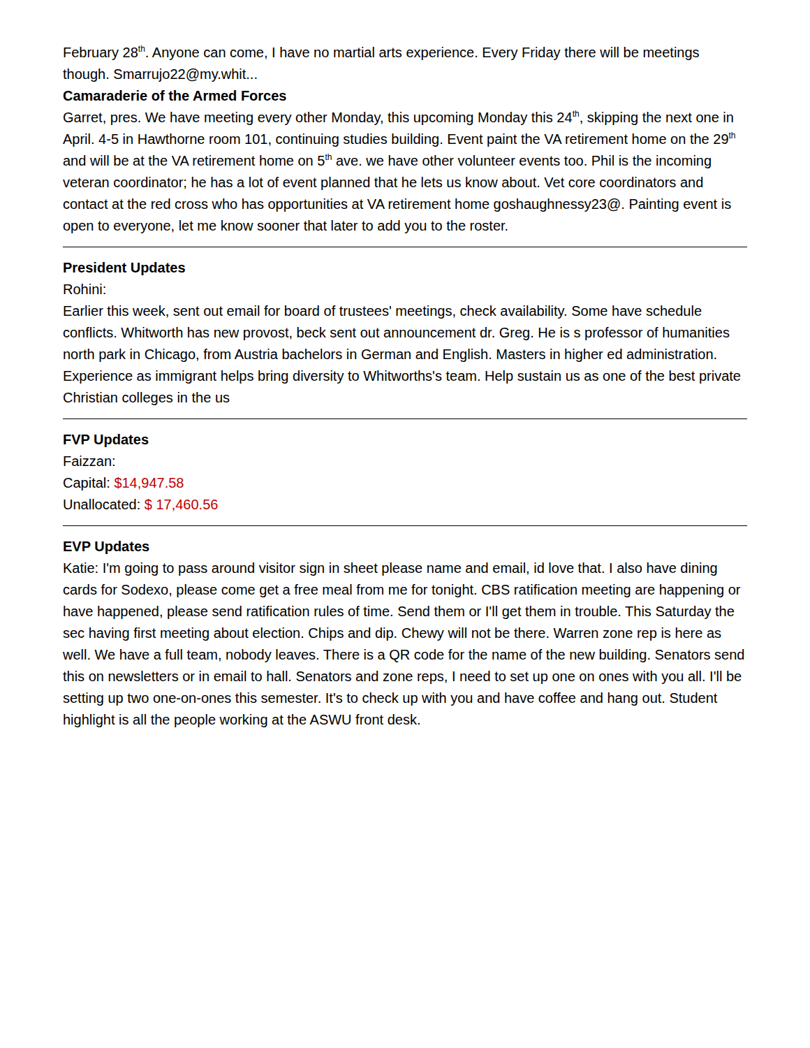February 28th. Anyone can come, I have no martial arts experience. Every Friday there will be meetings though. Smarrujo22@my.whit...
Camaraderie of the Armed Forces
Garret, pres. We have meeting every other Monday, this upcoming Monday this 24th, skipping the next one in April. 4-5 in Hawthorne room 101, continuing studies building. Event paint the VA retirement home on the 29th and will be at the VA retirement home on 5th ave. we have other volunteer events too. Phil is the incoming veteran coordinator; he has a lot of event planned that he lets us know about. Vet core coordinators and contact at the red cross who has opportunities at VA retirement home goshaughnessy23@. Painting event is open to everyone, let me know sooner that later to add you to the roster.
President Updates
Rohini:
Earlier this week, sent out email for board of trustees' meetings, check availability. Some have schedule conflicts. Whitworth has new provost, beck sent out announcement dr. Greg. He is s professor of humanities north park in Chicago, from Austria bachelors in German and English. Masters in higher ed administration. Experience as immigrant helps bring diversity to Whitworths's team. Help sustain us as one of the best private Christian colleges in the us
FVP Updates
Faizzan:
Capital: $14,947.58
Unallocated: $ 17,460.56
EVP Updates
Katie: I'm going to pass around visitor sign in sheet please name and email, id love that. I also have dining cards for Sodexo, please come get a free meal from me for tonight. CBS ratification meeting are happening or have happened, please send ratification rules of time. Send them or I'll get them in trouble. This Saturday the sec having first meeting about election. Chips and dip. Chewy will not be there. Warren zone rep is here as well. We have a full team, nobody leaves. There is a QR code for the name of the new building. Senators send this on newsletters or in email to hall. Senators and zone reps, I need to set up one on ones with you all. I'll be setting up two one-on-ones this semester. It's to check up with you and have coffee and hang out. Student highlight is all the people working at the ASWU front desk.